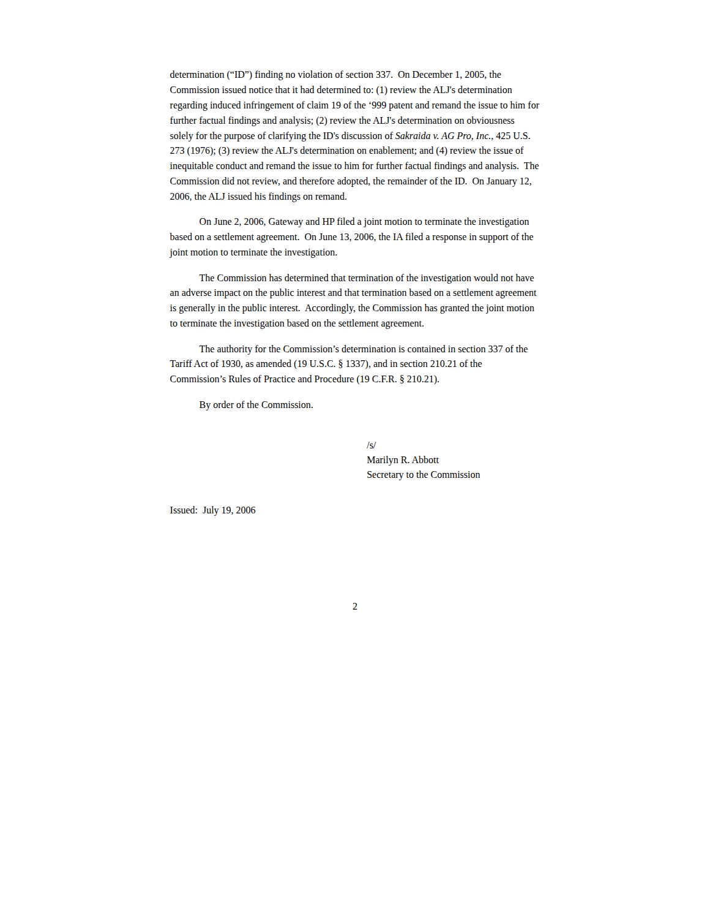determination (“ID”) finding no violation of section 337. On December 1, 2005, the Commission issued notice that it had determined to: (1) review the ALJ's determination regarding induced infringement of claim 19 of the ‘999 patent and remand the issue to him for further factual findings and analysis; (2) review the ALJ's determination on obviousness solely for the purpose of clarifying the ID's discussion of Sakraida v. AG Pro, Inc., 425 U.S. 273 (1976); (3) review the ALJ's determination on enablement; and (4) review the issue of inequitable conduct and remand the issue to him for further factual findings and analysis. The Commission did not review, and therefore adopted, the remainder of the ID. On January 12, 2006, the ALJ issued his findings on remand.
On June 2, 2006, Gateway and HP filed a joint motion to terminate the investigation based on a settlement agreement. On June 13, 2006, the IA filed a response in support of the joint motion to terminate the investigation.
The Commission has determined that termination of the investigation would not have an adverse impact on the public interest and that termination based on a settlement agreement is generally in the public interest. Accordingly, the Commission has granted the joint motion to terminate the investigation based on the settlement agreement.
The authority for the Commission’s determination is contained in section 337 of the Tariff Act of 1930, as amended (19 U.S.C. § 1337), and in section 210.21 of the Commission’s Rules of Practice and Procedure (19 C.F.R. § 210.21).
By order of the Commission.
/s/
Marilyn R. Abbott
Secretary to the Commission
Issued: July 19, 2006
2